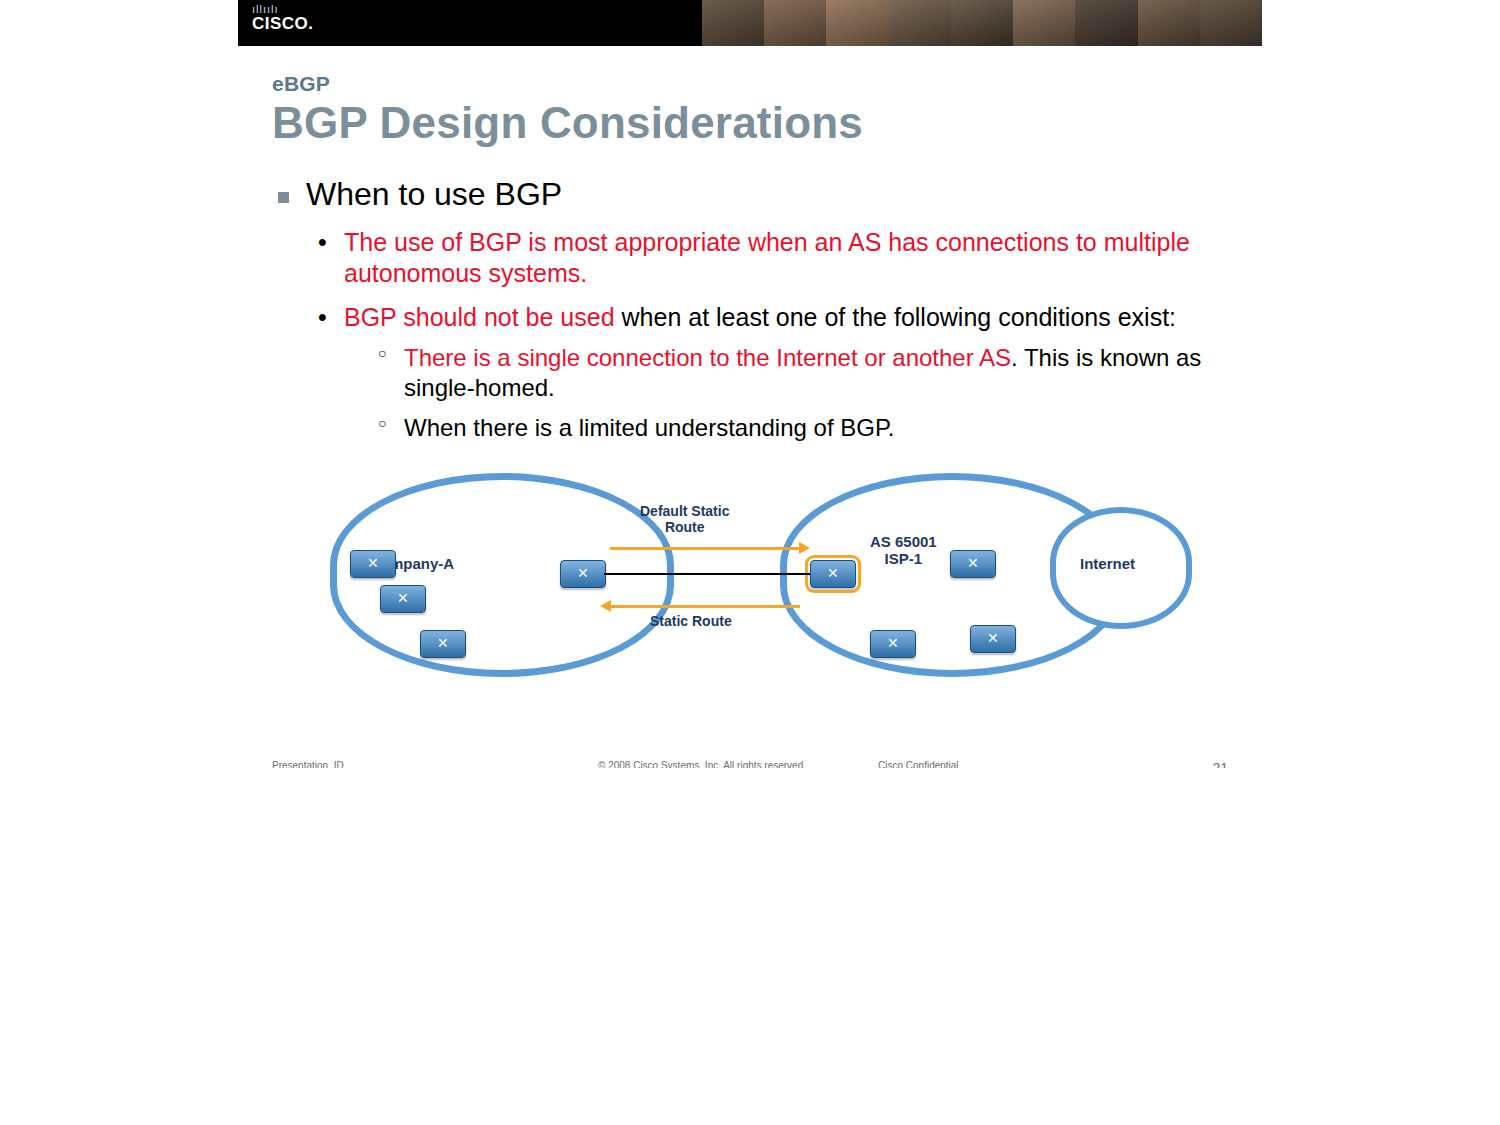ıllıılı
CISCO.
eBGP
BGP Design Considerations
When to use BGP
The use of BGP is most appropriate when an AS has connections to multiple autonomous systems.
BGP should not be used when at least one of the following conditions exist:
There is a single connection to the Internet or another AS. This is known as single-homed.
When there is a limited understanding of BGP.
Company-A
AS 65001 ISP-1
Internet
Default Static
Route
Static Route
Presentation_ID © 2008 Cisco Systems, Inc. All rights reserved. Cisco Confidential 21